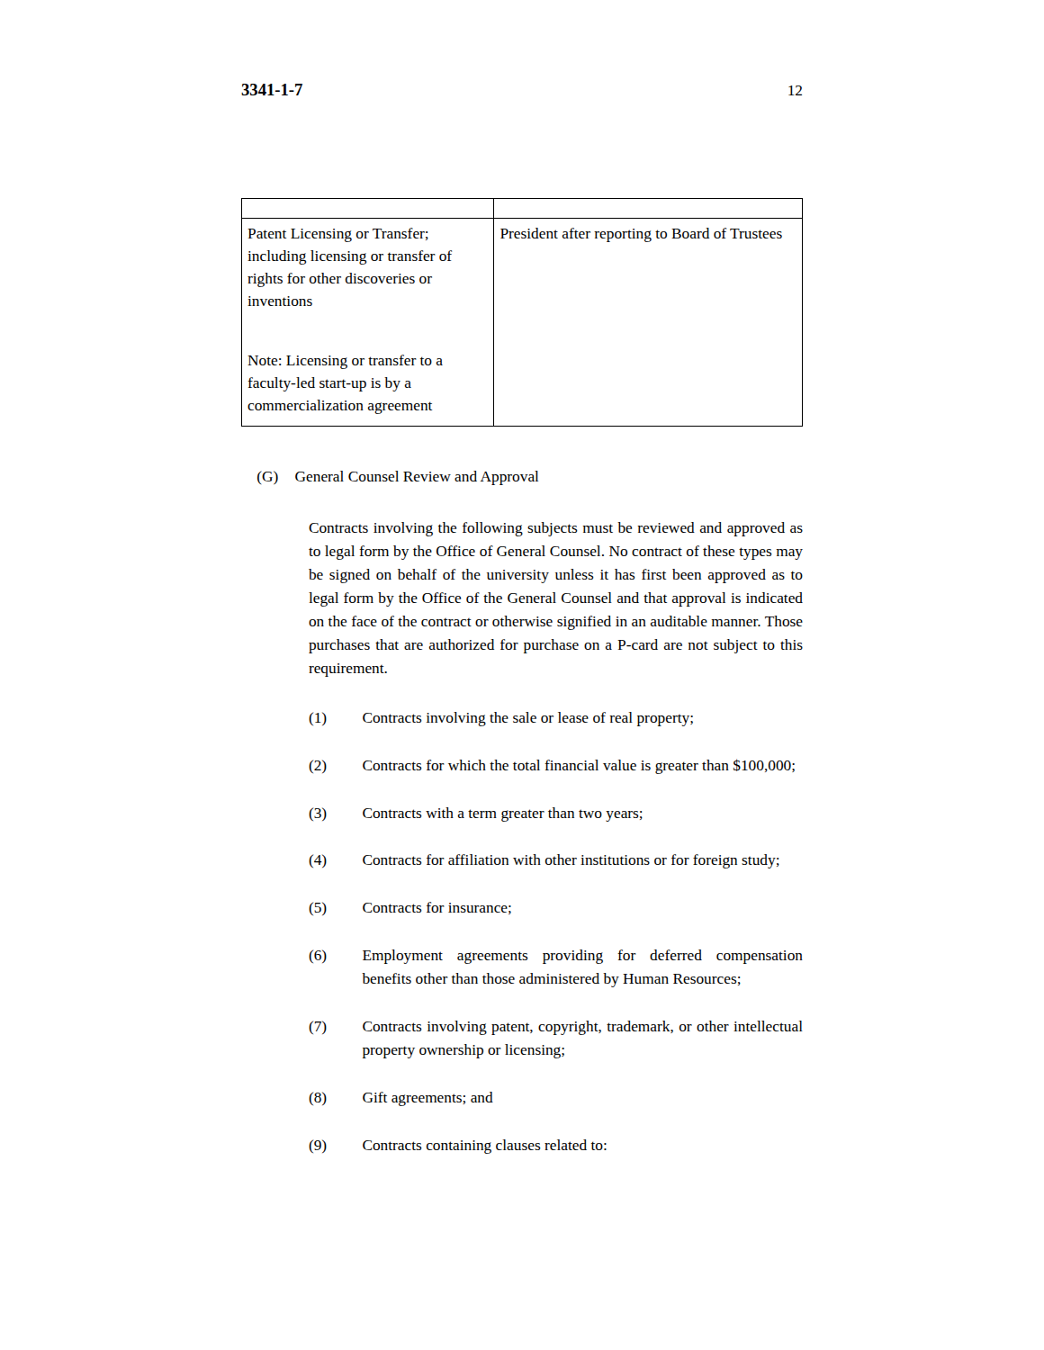3341-1-7
12
| Patent Licensing or Transfer; including licensing or transfer of rights for other discoveries or inventions Note: Licensing or transfer to a faculty-led start-up is by a commercialization agreement | President after reporting to Board of Trustees |
(G)
General Counsel Review and Approval
Contracts involving the following subjects must be reviewed and approved as to legal form by the Office of General Counsel. No contract of these types may be signed on behalf of the university unless it has first been approved as to legal form by the Office of the General Counsel and that approval is indicated on the face of the contract or otherwise signified in an auditable manner. Those purchases that are authorized for purchase on a P-card are not subject to this requirement.
(1) Contracts involving the sale or lease of real property;
(2) Contracts for which the total financial value is greater than $100,000;
(3) Contracts with a term greater than two years;
(4) Contracts for affiliation with other institutions or for foreign study;
(5) Contracts for insurance;
(6) Employment agreements providing for deferred compensation benefits other than those administered by Human Resources;
(7) Contracts involving patent, copyright, trademark, or other intellectual property ownership or licensing;
(8) Gift agreements; and
(9) Contracts containing clauses related to: